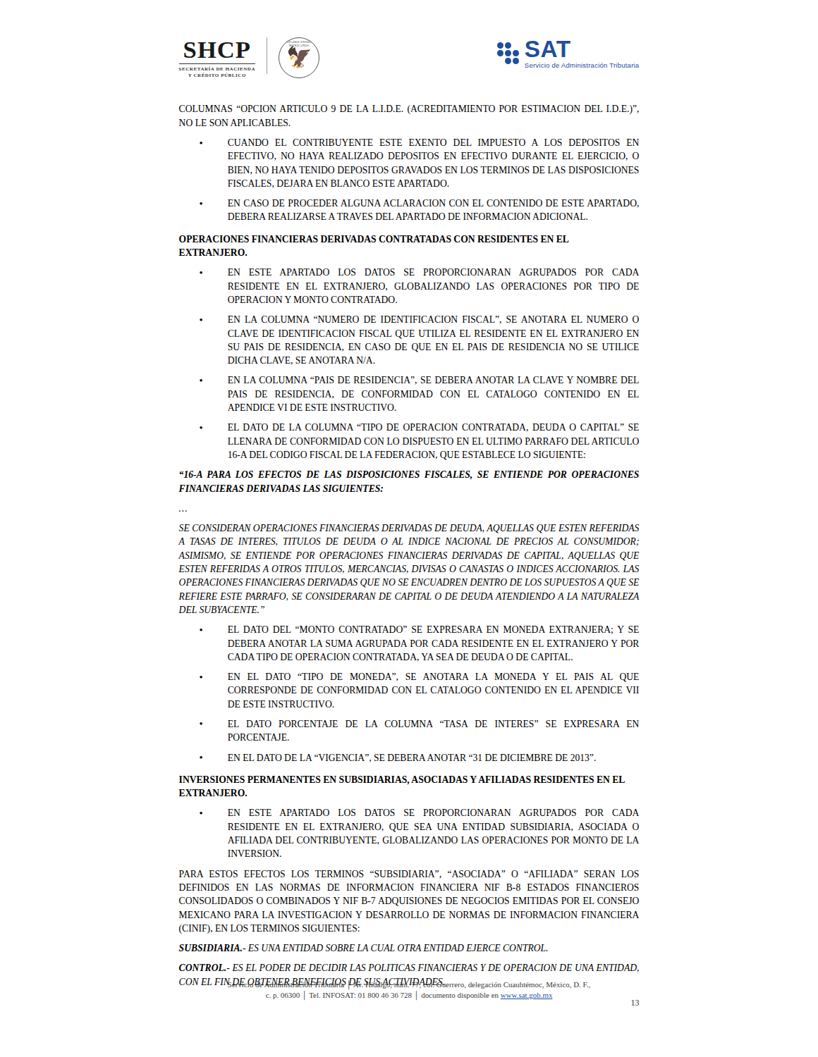SHCP
SECRETARÍA DE HACIENDA
Y CRÉDITO PÚBLICO
ESTADOS UNIDOS MEXICANOS
🦅
SAT
Servicio de Administración Tributaria
COLUMNAS “OPCION ARTICULO 9 DE LA L.I.D.E. (ACREDITAMIENTO POR ESTIMACION DEL I.D.E.)”, NO LE SON APLICABLES.
CUANDO EL CONTRIBUYENTE ESTE EXENTO DEL IMPUESTO A LOS DEPOSITOS EN EFECTIVO, NO HAYA REALIZADO DEPOSITOS EN EFECTIVO DURANTE EL EJERCICIO, O BIEN, NO HAYA TENIDO DEPOSITOS GRAVADOS EN LOS TERMINOS DE LAS DISPOSICIONES FISCALES, DEJARA EN BLANCO ESTE APARTADO.
EN CASO DE PROCEDER ALGUNA ACLARACION CON EL CONTENIDO DE ESTE APARTADO, DEBERA REALIZARSE A TRAVES DEL APARTADO DE INFORMACION ADICIONAL.
OPERACIONES FINANCIERAS DERIVADAS CONTRATADAS CON RESIDENTES EN EL EXTRANJERO.
EN ESTE APARTADO LOS DATOS SE PROPORCIONARAN AGRUPADOS POR CADA RESIDENTE EN EL EXTRANJERO, GLOBALIZANDO LAS OPERACIONES POR TIPO DE OPERACION Y MONTO CONTRATADO.
EN LA COLUMNA “NUMERO DE IDENTIFICACION FISCAL”, SE ANOTARA EL NUMERO O CLAVE DE IDENTIFICACION FISCAL QUE UTILIZA EL RESIDENTE EN EL EXTRANJERO EN SU PAIS DE RESIDENCIA, EN CASO DE QUE EN EL PAIS DE RESIDENCIA NO SE UTILICE DICHA CLAVE, SE ANOTARA N/A.
EN LA COLUMNA “PAIS DE RESIDENCIA”, SE DEBERA ANOTAR LA CLAVE Y NOMBRE DEL PAIS DE RESIDENCIA, DE CONFORMIDAD CON EL CATALOGO CONTENIDO EN EL APENDICE VI DE ESTE INSTRUCTIVO.
EL DATO DE LA COLUMNA “TIPO DE OPERACION CONTRATADA, DEUDA O CAPITAL” SE LLENARA DE CONFORMIDAD CON LO DISPUESTO EN EL ULTIMO PARRAFO DEL ARTICULO 16-A DEL CODIGO FISCAL DE LA FEDERACION, QUE ESTABLECE LO SIGUIENTE:
“16-A PARA LOS EFECTOS DE LAS DISPOSICIONES FISCALES, SE ENTIENDE POR OPERACIONES FINANCIERAS DERIVADAS LAS SIGUIENTES:
…
SE CONSIDERAN OPERACIONES FINANCIERAS DERIVADAS DE DEUDA, AQUELLAS QUE ESTEN REFERIDAS A TASAS DE INTERES, TITULOS DE DEUDA O AL INDICE NACIONAL DE PRECIOS AL CONSUMIDOR; ASIMISMO, SE ENTIENDE POR OPERACIONES FINANCIERAS DERIVADAS DE CAPITAL, AQUELLAS QUE ESTEN REFERIDAS A OTROS TITULOS, MERCANCIAS, DIVISAS O CANASTAS O INDICES ACCIONARIOS. LAS OPERACIONES FINANCIERAS DERIVADAS QUE NO SE ENCUADREN DENTRO DE LOS SUPUESTOS A QUE SE REFIERE ESTE PARRAFO, SE CONSIDERARAN DE CAPITAL O DE DEUDA ATENDIENDO A LA NATURALEZA DEL SUBYACENTE.”
EL DATO DEL “MONTO CONTRATADO” SE EXPRESARA EN MONEDA EXTRANJERA; Y SE DEBERA ANOTAR LA SUMA AGRUPADA POR CADA RESIDENTE EN EL EXTRANJERO Y POR CADA TIPO DE OPERACION CONTRATADA, YA SEA DE DEUDA O DE CAPITAL.
EN EL DATO “TIPO DE MONEDA”, SE ANOTARA LA MONEDA Y EL PAIS AL QUE CORRESPONDE DE CONFORMIDAD CON EL CATALOGO CONTENIDO EN EL APENDICE VII DE ESTE INSTRUCTIVO.
EL DATO PORCENTAJE DE LA COLUMNA “TASA DE INTERES” SE EXPRESARA EN PORCENTAJE.
EN EL DATO DE LA “VIGENCIA”, SE DEBERA ANOTAR “31 DE DICIEMBRE DE 2013”.
INVERSIONES PERMANENTES EN SUBSIDIARIAS, ASOCIADAS Y AFILIADAS RESIDENTES EN EL EXTRANJERO.
EN ESTE APARTADO LOS DATOS SE PROPORCIONARAN AGRUPADOS POR CADA RESIDENTE EN EL EXTRANJERO, QUE SEA UNA ENTIDAD SUBSIDIARIA, ASOCIADA O AFILIADA DEL CONTRIBUYENTE, GLOBALIZANDO LAS OPERACIONES POR MONTO DE LA INVERSION.
PARA ESTOS EFECTOS LOS TERMINOS “SUBSIDIARIA”, “ASOCIADA” O “AFILIADA” SERAN LOS DEFINIDOS EN LAS NORMAS DE INFORMACION FINANCIERA NIF B-8 ESTADOS FINANCIEROS CONSOLIDADOS O COMBINADOS Y NIF B-7 ADQUISIONES DE NEGOCIOS EMITIDAS POR EL CONSEJO MEXICANO PARA LA INVESTIGACION Y DESARROLLO DE NORMAS DE INFORMACION FINANCIERA (CINIF), EN LOS TERMINOS SIGUIENTES:
SUBSIDIARIA.- ES UNA ENTIDAD SOBRE LA CUAL OTRA ENTIDAD EJERCE CONTROL.
CONTROL.- ES EL PODER DE DECIDIR LAS POLITICAS FINANCIERAS Y DE OPERACION DE UNA ENTIDAD, CON EL FIN DE OBTENER BENEFICIOS DE SUS ACTIVIDADES.
Servicio de Administración Tributaria │ Av. Hidalgo, núm. 77, col. Guerrero, delegación Cuauhtémoc, México, D. F.,
c. p. 06300 │ Tel. INFOSAT: 01 800 46 36 728 │ documento disponible en www.sat.gob.mx
13